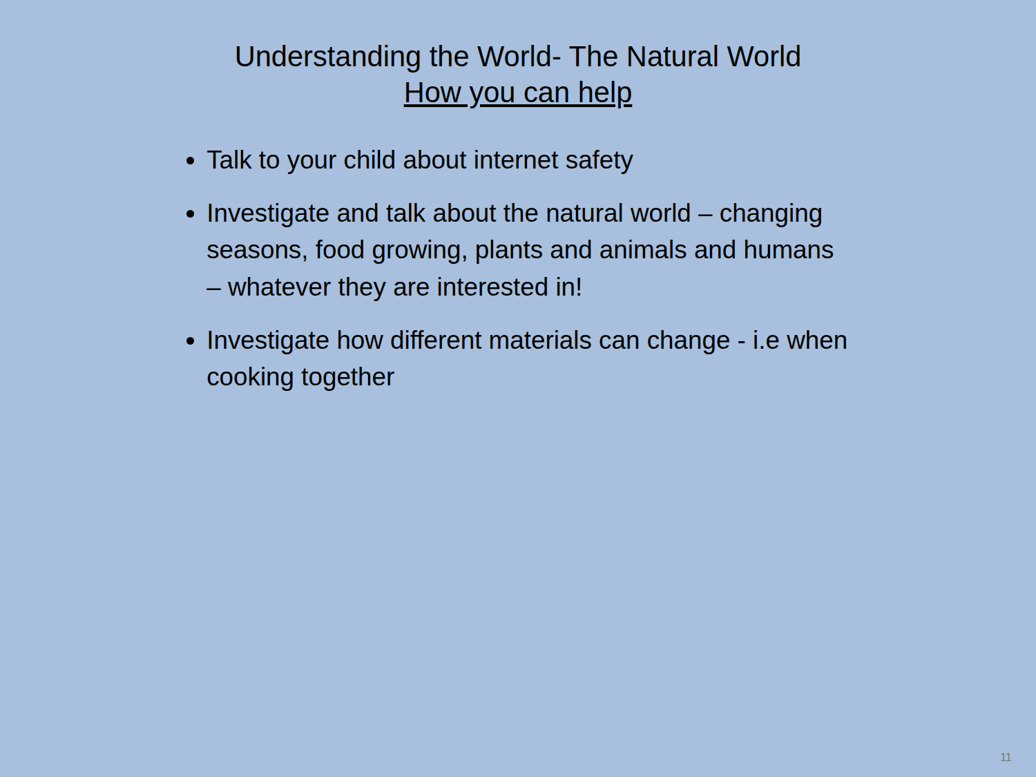Understanding the World- The Natural World How you can help
Talk to your child about internet safety
Investigate and talk about the natural world – changing seasons, food growing, plants and animals and humans – whatever they are interested in!
Investigate how different materials can change - i.e when cooking together
11